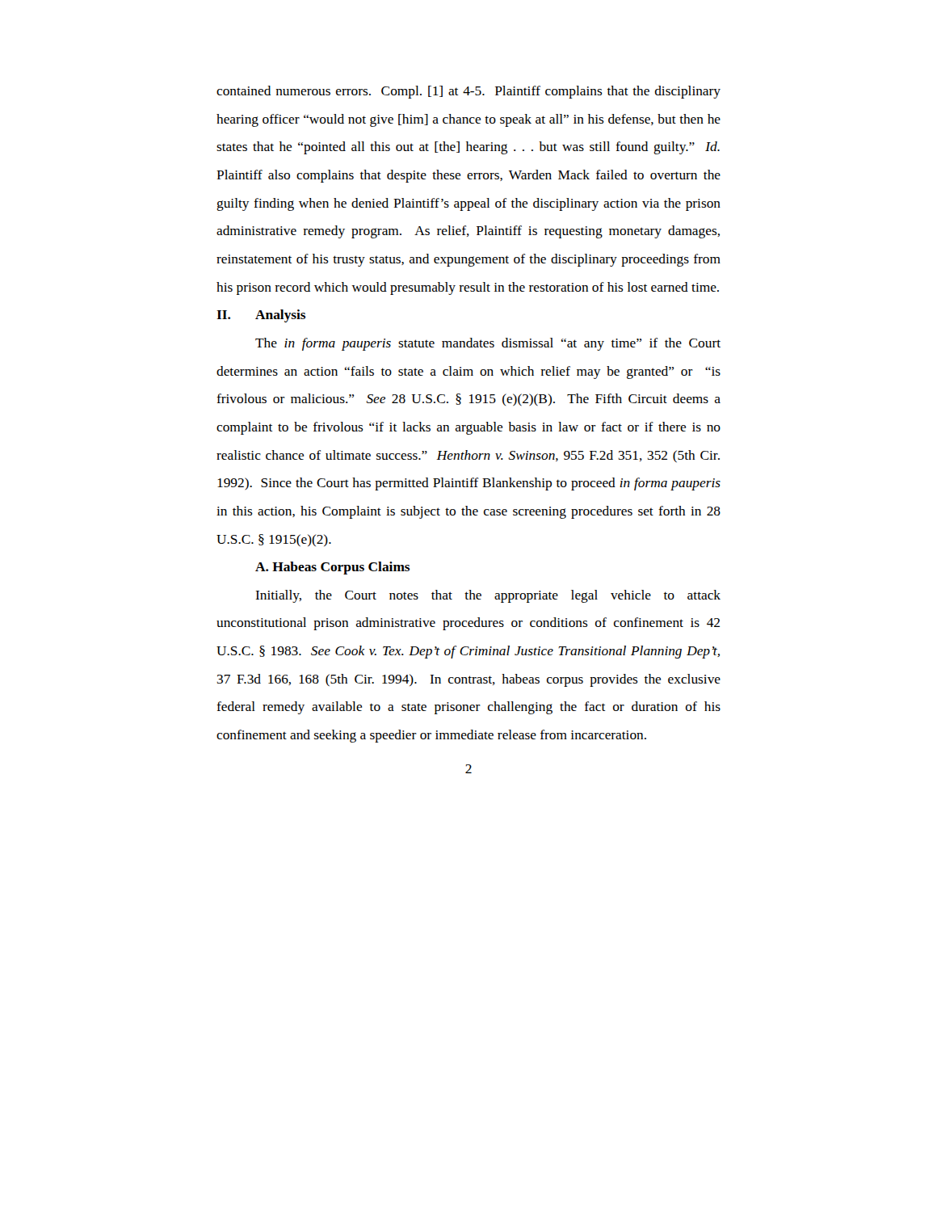contained numerous errors. Compl. [1] at 4-5. Plaintiff complains that the disciplinary hearing officer “would not give [him] a chance to speak at all” in his defense, but then he states that he “pointed all this out at [the] hearing . . . but was still found guilty.” Id. Plaintiff also complains that despite these errors, Warden Mack failed to overturn the guilty finding when he denied Plaintiff’s appeal of the disciplinary action via the prison administrative remedy program. As relief, Plaintiff is requesting monetary damages, reinstatement of his trusty status, and expungement of the disciplinary proceedings from his prison record which would presumably result in the restoration of his lost earned time.
II. Analysis
The in forma pauperis statute mandates dismissal “at any time” if the Court determines an action “fails to state a claim on which relief may be granted” or “is frivolous or malicious.” See 28 U.S.C. § 1915 (e)(2)(B). The Fifth Circuit deems a complaint to be frivolous “if it lacks an arguable basis in law or fact or if there is no realistic chance of ultimate success.” Henthorn v. Swinson, 955 F.2d 351, 352 (5th Cir. 1992). Since the Court has permitted Plaintiff Blankenship to proceed in forma pauperis in this action, his Complaint is subject to the case screening procedures set forth in 28 U.S.C. § 1915(e)(2).
A. Habeas Corpus Claims
Initially, the Court notes that the appropriate legal vehicle to attack unconstitutional prison administrative procedures or conditions of confinement is 42 U.S.C. § 1983. See Cook v. Tex. Dep’t of Criminal Justice Transitional Planning Dep’t, 37 F.3d 166, 168 (5th Cir. 1994). In contrast, habeas corpus provides the exclusive federal remedy available to a state prisoner challenging the fact or duration of his confinement and seeking a speedier or immediate release from incarceration.
2